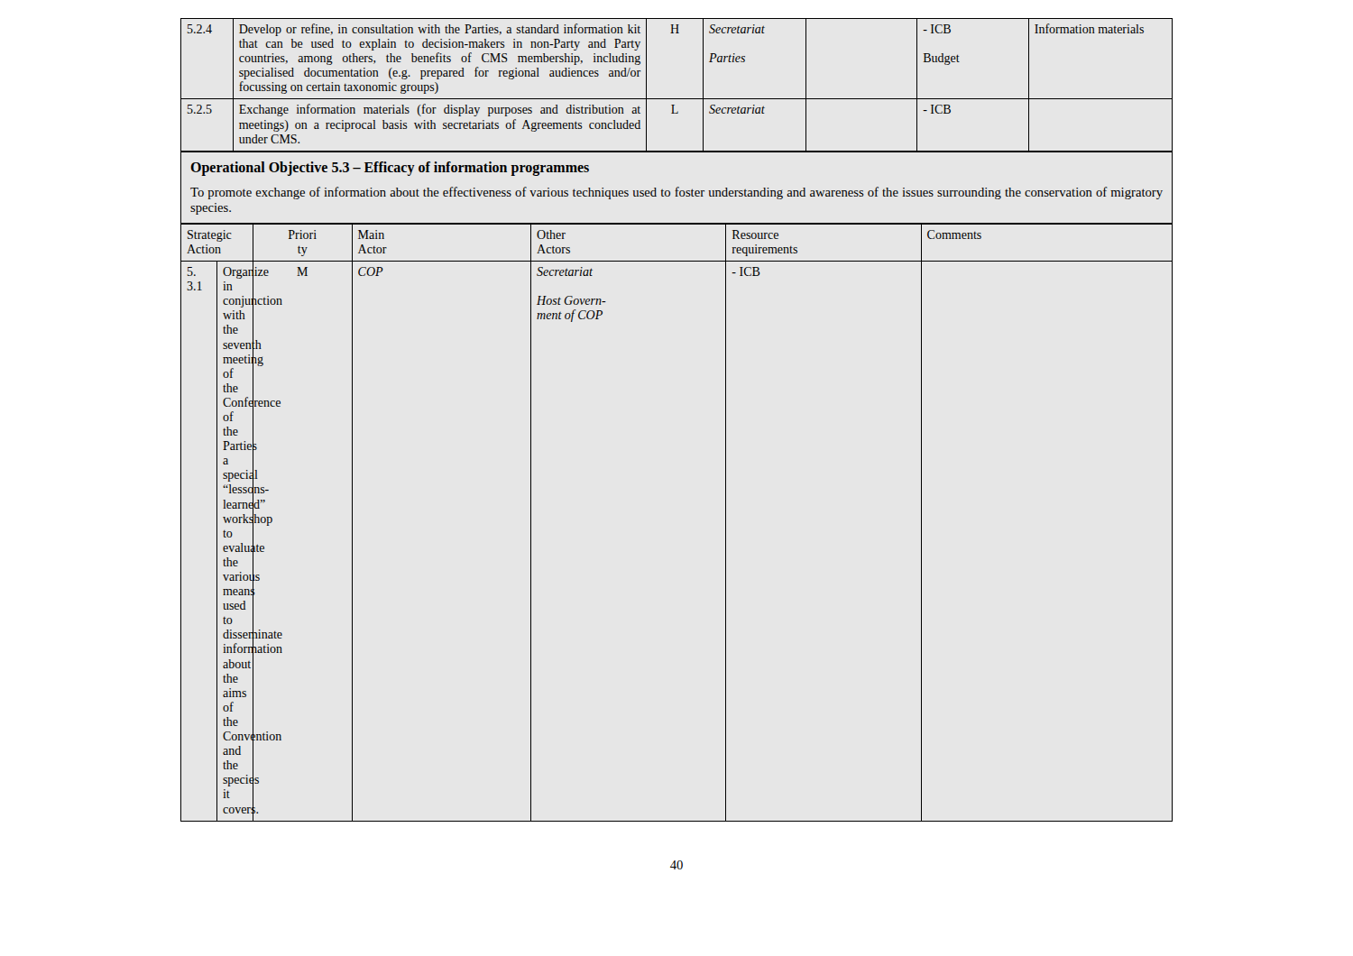| 5.2.4 | Develop or refine, in consultation with the Parties, a standard information kit that can be used to explain to decision-makers in non-Party and Party countries, among others, the benefits of CMS membership, including specialised documentation (e.g. prepared for regional audiences and/or focussing on certain taxonomic groups) | H | Secretariat Parties | | - ICB Budget | Information materials |
| 5.2.5 | Exchange information materials (for display purposes and distribution at meetings) on a reciprocal basis with secretariats of Agreements concluded under CMS. | L | Secretariat | | - ICB | |
Operational Objective 5.3 – Efficacy of information programmes
To promote exchange of information about the effectiveness of various techniques used to foster understanding and awareness of the issues surrounding the conservation of migratory species.
| Strategic Action | Priori ty | Main Actor | Other Actors | Resource requirements | Comments |
| 5. 3.1 | Organize in conjunction with the seventh meeting of the Conference of the Parties a special “lessons-learned” workshop to evaluate the various means used to disseminate information about the aims of the Convention and the species it covers. | M | COP | Secretariat Host Govern- ment of COP | - ICB | |
40